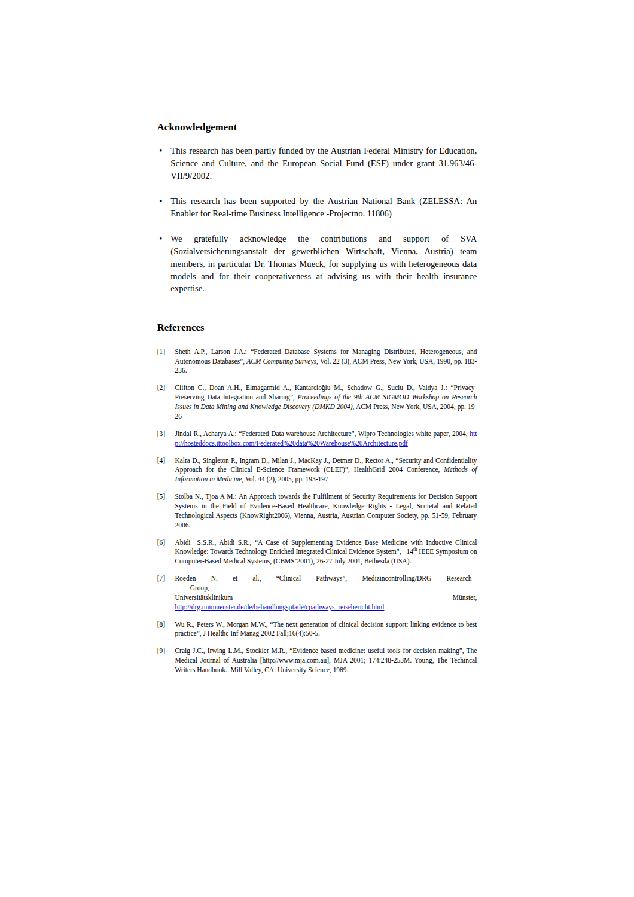Acknowledgement
This research has been partly funded by the Austrian Federal Ministry for Education, Science and Culture, and the European Social Fund (ESF) under grant 31.963/46-VII/9/2002.
This research has been supported by the Austrian National Bank (ZELESSA: An Enabler for Real-time Business Intelligence -Projectno. 11806)
We gratefully acknowledge the contributions and support of SVA (Sozialversicherungsanstalt der gewerblichen Wirtschaft, Vienna, Austria) team members, in particular Dr. Thomas Mueck, for supplying us with heterogeneous data models and for their cooperativeness at advising us with their health insurance expertise.
References
Sheth A.P., Larson J.A.: “Federated Database Systems for Managing Distributed, Heterogeneous, and Autonomous Databases”, ACM Computing Surveys, Vol. 22 (3), ACM Press, New York, USA, 1990, pp. 183-236.
Clifton C., Doan A.H., Elmagarmid A., Kantarcioğlu M., Schadow G., Suciu D., Vaidya J.: “Privacy-Preserving Data Integration and Sharing”, Proceedings of the 9th ACM SIGMOD Workshop on Research Issues in Data Mining and Knowledge Discovery (DMKD 2004), ACM Press, New York, USA, 2004, pp. 19-26
Jindal R., Acharya A.: “Federated Data warehouse Architecture”, Wipro Technologies white paper, 2004, http://hosteddocs.ittoolbox.com/Federated%20data%20Warehouse%20Architecture.pdf
Kalra D., Singleton P., Ingram D., Milan J., MacKay J., Detmer D., Rector A., “Security and Confidentiality Approach for the Clinical E-Science Framework (CLEF)”, HealthGrid 2004 Conference, Methods of Information in Medicine, Vol. 44 (2), 2005, pp. 193-197
Stolba N., Tjoa A M.: An Approach towards the Fulfilment of Security Requirements for Decision Support Systems in the Field of Evidence-Based Healthcare, Knowledge Rights - Legal, Societal and Related Technological Aspects (KnowRight2006), Vienna, Austria, Austrian Computer Society, pp. 51-59, February 2006.
Abidi S.S.R., Abidi S.R., “A Case of Supplementing Evidence Base Medicine with Inductive Clinical Knowledge: Towards Technology Enriched Integrated Clinical Evidence System”, 14th IEEE Symposium on Computer-Based Medical Systems, (CBMS’2001), 26-27 July 2001, Bethesda (USA).
Roeden N. et al., “Clinical Pathways”, Medizincontrolling/DRG Research Group, UniversitätsklinikumMünster, http://drg.unimuenster.de/de/behandlungspfade/cpathways_reisebericht.html
Wu R., Peters W., Morgan M.W., “The next generation of clinical decision support: linking evidence to best practice”, J Healthc Inf Manag 2002 Fall;16(4):50-5.
Craig J.C., Irwing L.M., Stockler M.R., “Evidence-based medicine: useful tools for decision making”, The Medical Journal of Australia [http://www.mja.com.au], MJA 2001; 174:248-253M. Young, The Techincal Writers Handbook. Mill Valley, CA: University Science, 1989.